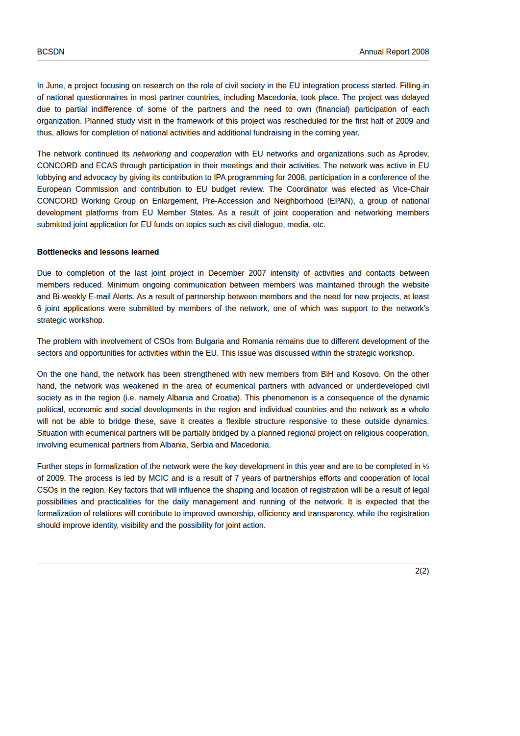BCSDN
Annual Report 2008
In June, a project focusing on research on the role of civil society in the EU integration process started. Filling-in of national questionnaires in most partner countries, including Macedonia, took place. The project was delayed due to partial indifference of some of the partners and the need to own (financial) participation of each organization. Planned study visit in the framework of this project was rescheduled for the first half of 2009 and thus, allows for completion of national activities and additional fundraising in the coming year.
The network continued its networking and cooperation with EU networks and organizations such as Aprodev, CONCORD and ECAS through participation in their meetings and their activities. The network was active in EU lobbying and advocacy by giving its contribution to IPA programming for 2008, participation in a conference of the European Commission and contribution to EU budget review. The Coordinator was elected as Vice-Chair CONCORD Working Group on Enlargement, Pre-Accession and Neighborhood (EPAN), a group of national development platforms from EU Member States. As a result of joint cooperation and networking members submitted joint application for EU funds on topics such as civil dialogue, media, etc.
Bottlenecks and lessons learned
Due to completion of the last joint project in December 2007 intensity of activities and contacts between members reduced. Minimum ongoing communication between members was maintained through the website and Bi-weekly E-mail Alerts. As a result of partnership between members and the need for new projects, at least 6 joint applications were submitted by members of the network, one of which was support to the network's strategic workshop.
The problem with involvement of CSOs from Bulgaria and Romania remains due to different development of the sectors and opportunities for activities within the EU. This issue was discussed within the strategic workshop.
On the one hand, the network has been strengthened with new members from BiH and Kosovo. On the other hand, the network was weakened in the area of ecumenical partners with advanced or underdeveloped civil society as in the region (i.e. namely Albania and Croatia). This phenomenon is a consequence of the dynamic political, economic and social developments in the region and individual countries and the network as a whole will not be able to bridge these, save it creates a flexible structure responsive to these outside dynamics. Situation with ecumenical partners will be partially bridged by a planned regional project on religious cooperation, involving ecumenical partners from Albania, Serbia and Macedonia.
Further steps in formalization of the network were the key development in this year and are to be completed in ½ of 2009. The process is led by MCIC and is a result of 7 years of partnerships efforts and cooperation of local CSOs in the region. Key factors that will influence the shaping and location of registration will be a result of legal possibilities and practicalities for the daily management and running of the network. It is expected that the formalization of relations will contribute to improved ownership, efficiency and transparency, while the registration should improve identity, visibility and the possibility for joint action.
2(2)